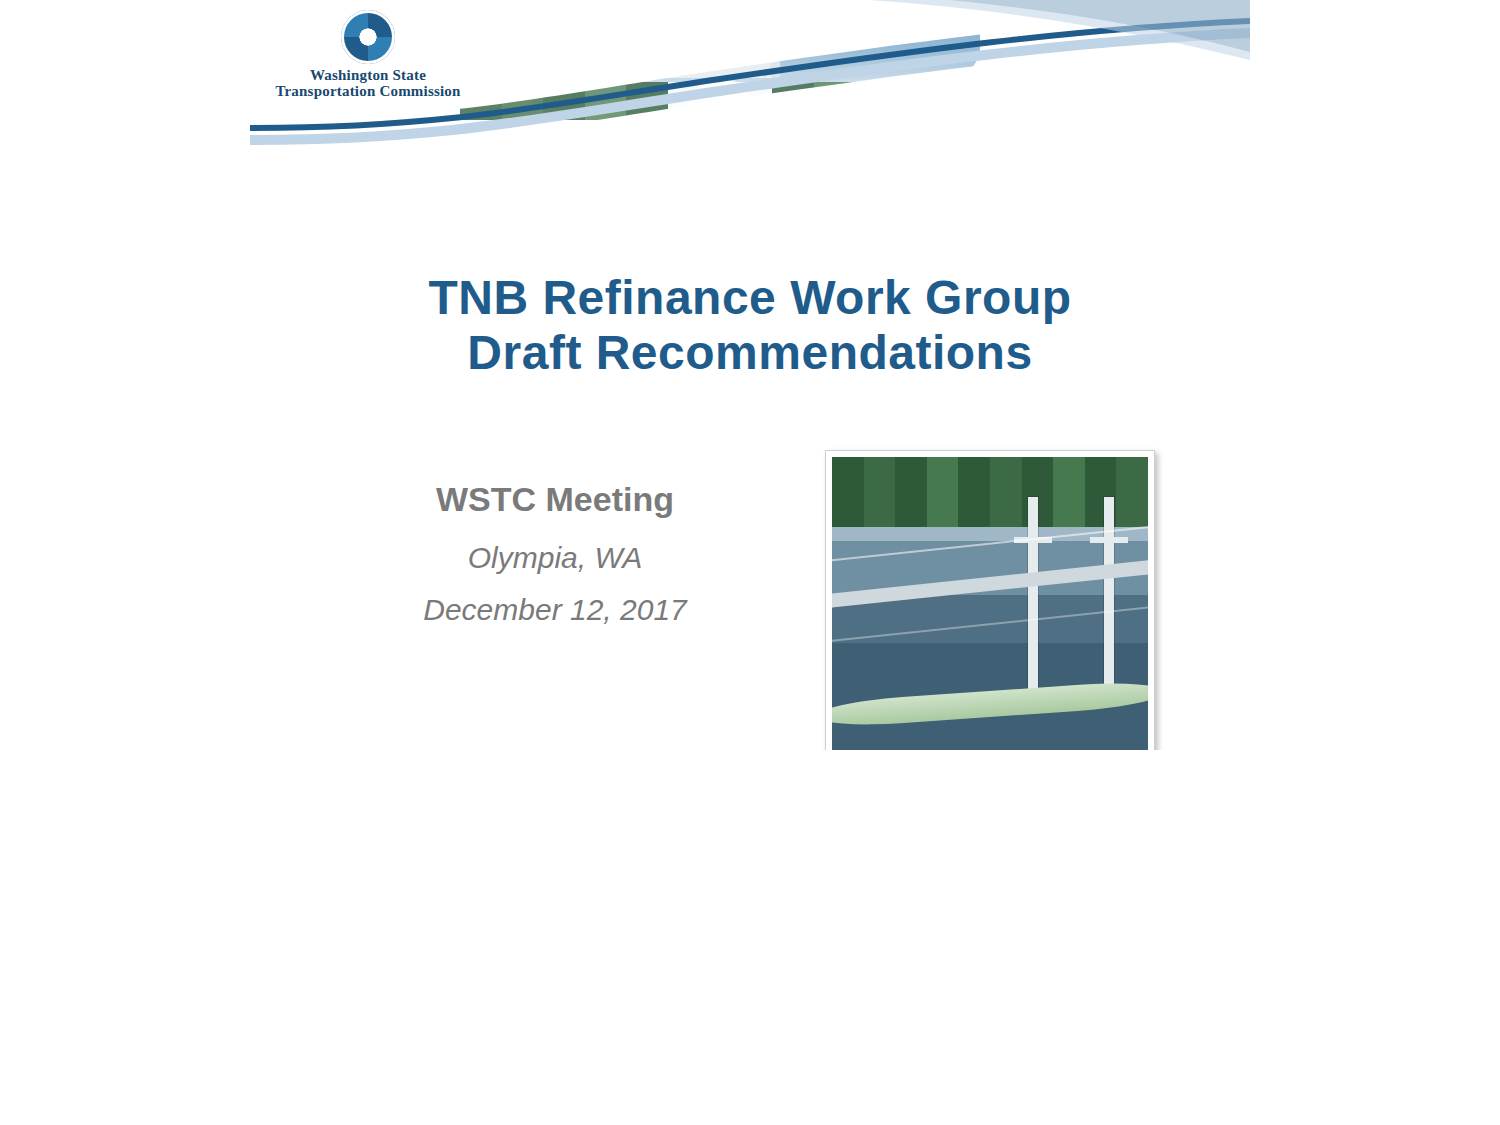Washington State
Transportation Commission
TNB Refinance Work Group
Draft Recommendations
WSTC Meeting
Olympia, WA
December 12, 2017